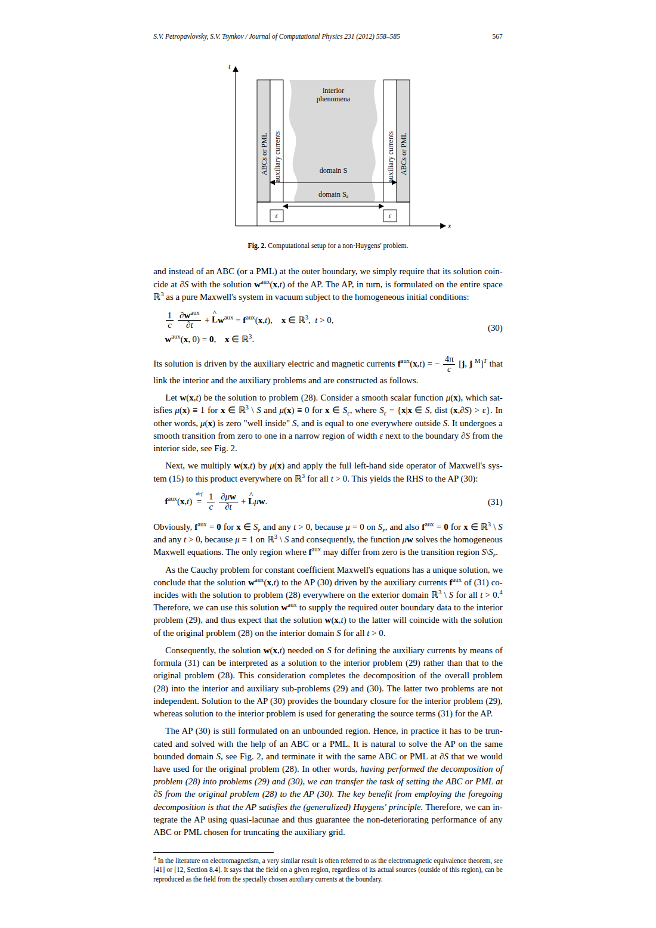S.V. Petropavlovsky, S.V. Tsynkov / Journal of Computational Physics 231 (2012) 558–585 567
t x ABCs or PML auxiliary currents auxiliary currents ABCs or PML interior phenomena domain S domain Sε ε ε
Fig. 2. Computational setup for a non-Huygens' problem.
and instead of an ABC (or a PML) at the outer boundary, we simply require that its solution coincide at ∂S with the solution waux(x,t) of the AP. The AP, in turn, is formulated on the entire space ℝ3 as a pure Maxwell's system in vacuum subject to the homogeneous initial conditions:
1 c ∂waux∂t + ^L waux = faux(x,t), x ∈ ℝ3, t > 0, waux(x, 0) = 0, x ∈ ℝ3.
(30)
Its solution is driven by the auxiliary electric and magnetic currents faux(x,t) = − 4π c [j, j M]T that link the interior and the auxiliary problems and are constructed as follows.
Let w(x,t) be the solution to problem (28). Consider a smooth scalar function μ(x), which satisfies μ(x) ≡ 1 for x ∈ ℝ3 \ S and μ(x) ≡ 0 for x ∈ Sε, where Sε = {x|x ∈ S, dist (x,∂S) > ε}. In other words, μ(x) is zero "well inside" S, and is equal to one everywhere outside S. It undergoes a smooth transition from zero to one in a narrow region of width ε next to the boundary ∂S from the interior side, see Fig. 2.
Next, we multiply w(x,t) by μ(x) and apply the full left-hand side operator of Maxwell's system (15) to this product everywhere on ℝ3 for all t > 0. This yields the RHS to the AP (30):
faux(x,t) def= 1 c ∂μw∂t + ^L μw.
(31)
Obviously, faux = 0 for x ∈ Sε and any t > 0, because μ = 0 on Sε, and also faux = 0 for x ∈ ℝ3 \ S and any t > 0, because μ = 1 on ℝ3 \ S and consequently, the function μw solves the homogeneous Maxwell equations. The only region where faux may differ from zero is the transition region S\Sε.
As the Cauchy problem for constant coefficient Maxwell's equations has a unique solution, we conclude that the solution waux(x,t) to the AP (30) driven by the auxiliary currents faux of (31) coincides with the solution to problem (28) everywhere on the exterior domain ℝ3 \ S for all t > 0.4 Therefore, we can use this solution waux to supply the required outer boundary data to the interior problem (29), and thus expect that the solution w(x,t) to the latter will coincide with the solution of the original problem (28) on the interior domain S for all t > 0.
Consequently, the solution w(x,t) needed on S for defining the auxiliary currents by means of formula (31) can be interpreted as a solution to the interior problem (29) rather than that to the original problem (28). This consideration completes the decomposition of the overall problem (28) into the interior and auxiliary sub-problems (29) and (30). The latter two problems are not independent. Solution to the AP (30) provides the boundary closure for the interior problem (29), whereas solution to the interior problem is used for generating the source terms (31) for the AP.
The AP (30) is still formulated on an unbounded region. Hence, in practice it has to be truncated and solved with the help of an ABC or a PML. It is natural to solve the AP on the same bounded domain S, see Fig. 2, and terminate it with the same ABC or PML at ∂S that we would have used for the original problem (28). In other words, having performed the decomposition of problem (28) into problems (29) and (30), we can transfer the task of setting the ABC or PML at ∂S from the original problem (28) to the AP (30). The key benefit from employing the foregoing decomposition is that the AP satisfies the (generalized) Huygens' principle. Therefore, we can integrate the AP using quasi-lacunae and thus guarantee the non-deteriorating performance of any ABC or PML chosen for truncating the auxiliary grid.
4 In the literature on electromagnetism, a very similar result is often referred to as the electromagnetic equivalence theorem, see [41] or [12, Section 8.4]. It says that the field on a given region, regardless of its actual sources (outside of this region), can be reproduced as the field from the specially chosen auxiliary currents at the boundary.